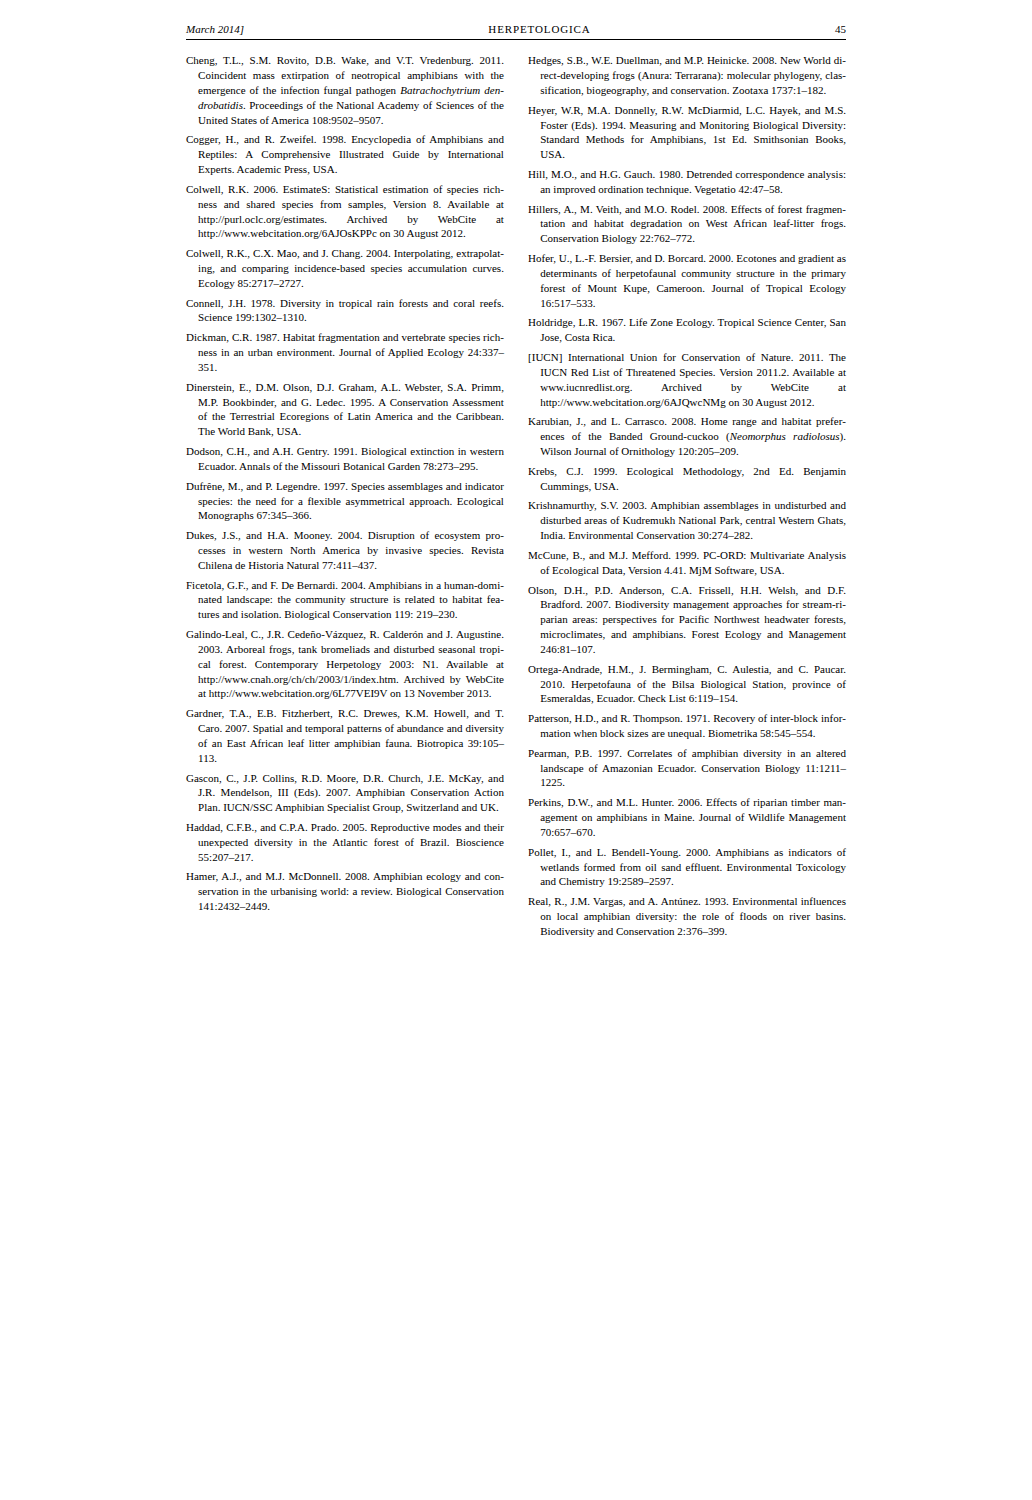March 2014] Herpetologica 45
Cheng, T.L., S.M. Rovito, D.B. Wake, and V.T. Vredenburg. 2011. Coincident mass extirpation of neotropical amphibians with the emergence of the infection fungal pathogen Batrachochytrium dendrobatidis. Proceedings of the National Academy of Sciences of the United States of America 108:9502–9507.
Cogger, H., and R. Zweifel. 1998. Encyclopedia of Amphibians and Reptiles: A Comprehensive Illustrated Guide by International Experts. Academic Press, USA.
Colwell, R.K. 2006. EstimateS: Statistical estimation of species richness and shared species from samples, Version 8. Available at http://purl.oclc.org/estimates. Archived by WebCite at http://www.webcitation.org/6AJOsKPPc on 30 August 2012.
Colwell, R.K., C.X. Mao, and J. Chang. 2004. Interpolating, extrapolating, and comparing incidence-based species accumulation curves. Ecology 85:2717–2727.
Connell, J.H. 1978. Diversity in tropical rain forests and coral reefs. Science 199:1302–1310.
Dickman, C.R. 1987. Habitat fragmentation and vertebrate species richness in an urban environment. Journal of Applied Ecology 24:337–351.
Dinerstein, E., D.M. Olson, D.J. Graham, A.L. Webster, S.A. Primm, M.P. Bookbinder, and G. Ledec. 1995. A Conservation Assessment of the Terrestrial Ecoregions of Latin America and the Caribbean. The World Bank, USA.
Dodson, C.H., and A.H. Gentry. 1991. Biological extinction in western Ecuador. Annals of the Missouri Botanical Garden 78:273–295.
Dufrêne, M., and P. Legendre. 1997. Species assemblages and indicator species: the need for a flexible asymmetrical approach. Ecological Monographs 67:345–366.
Dukes, J.S., and H.A. Mooney. 2004. Disruption of ecosystem processes in western North America by invasive species. Revista Chilena de Historia Natural 77:411–437.
Ficetola, G.F., and F. De Bernardi. 2004. Amphibians in a human-dominated landscape: the community structure is related to habitat features and isolation. Biological Conservation 119: 219–230.
Galindo-Leal, C., J.R. Cedeño-Vázquez, R. Calderón and J. Augustine. 2003. Arboreal frogs, tank bromeliads and disturbed seasonal tropical forest. Contemporary Herpetology 2003: N1. Available at http://www.cnah.org/ch/ch/2003/1/index.htm. Archived by WebCite at http://www.webcitation.org/6L77VEI9V on 13 November 2013.
Gardner, T.A., E.B. Fitzherbert, R.C. Drewes, K.M. Howell, and T. Caro. 2007. Spatial and temporal patterns of abundance and diversity of an East African leaf litter amphibian fauna. Biotropica 39:105–113.
Gascon, C., J.P. Collins, R.D. Moore, D.R. Church, J.E. McKay, and J.R. Mendelson, III (Eds). 2007. Amphibian Conservation Action Plan. IUCN/SSC Amphibian Specialist Group, Switzerland and UK.
Haddad, C.F.B., and C.P.A. Prado. 2005. Reproductive modes and their unexpected diversity in the Atlantic forest of Brazil. Bioscience 55:207–217.
Hamer, A.J., and M.J. McDonnell. 2008. Amphibian ecology and conservation in the urbanising world: a review. Biological Conservation 141:2432–2449.
Hedges, S.B., W.E. Duellman, and M.P. Heinicke. 2008. New World direct-developing frogs (Anura: Terrarana): molecular phylogeny, classification, biogeography, and conservation. Zootaxa 1737:1–182.
Heyer, W.R, M.A. Donnelly, R.W. McDiarmid, L.C. Hayek, and M.S. Foster (Eds). 1994. Measuring and Monitoring Biological Diversity: Standard Methods for Amphibians, 1st Ed. Smithsonian Books, USA.
Hill, M.O., and H.G. Gauch. 1980. Detrended correspondence analysis: an improved ordination technique. Vegetatio 42:47–58.
Hillers, A., M. Veith, and M.O. Rodel. 2008. Effects of forest fragmentation and habitat degradation on West African leaf-litter frogs. Conservation Biology 22:762–772.
Hofer, U., L.-F. Bersier, and D. Borcard. 2000. Ecotones and gradient as determinants of herpetofaunal community structure in the primary forest of Mount Kupe, Cameroon. Journal of Tropical Ecology 16:517–533.
Holdridge, L.R. 1967. Life Zone Ecology. Tropical Science Center, San Jose, Costa Rica.
[IUCN] International Union for Conservation of Nature. 2011. The IUCN Red List of Threatened Species. Version 2011.2. Available at www.iucnredlist.org. Archived by WebCite at http://www.webcitation.org/6AJQwcNMg on 30 August 2012.
Karubian, J., and L. Carrasco. 2008. Home range and habitat preferences of the Banded Ground-cuckoo (Neomorphus radiolosus). Wilson Journal of Ornithology 120:205–209.
Krebs, C.J. 1999. Ecological Methodology, 2nd Ed. Benjamin Cummings, USA.
Krishnamurthy, S.V. 2003. Amphibian assemblages in undisturbed and disturbed areas of Kudremukh National Park, central Western Ghats, India. Environmental Conservation 30:274–282.
McCune, B., and M.J. Mefford. 1999. PC-ORD: Multivariate Analysis of Ecological Data, Version 4.41. MjM Software, USA.
Olson, D.H., P.D. Anderson, C.A. Frissell, H.H. Welsh, and D.F. Bradford. 2007. Biodiversity management approaches for stream-riparian areas: perspectives for Pacific Northwest headwater forests, microclimates, and amphibians. Forest Ecology and Management 246:81–107.
Ortega-Andrade, H.M., J. Bermingham, C. Aulestia, and C. Paucar. 2010. Herpetofauna of the Bilsa Biological Station, province of Esmeraldas, Ecuador. Check List 6:119–154.
Patterson, H.D., and R. Thompson. 1971. Recovery of inter-block information when block sizes are unequal. Biometrika 58:545–554.
Pearman, P.B. 1997. Correlates of amphibian diversity in an altered landscape of Amazonian Ecuador. Conservation Biology 11:1211–1225.
Perkins, D.W., and M.L. Hunter. 2006. Effects of riparian timber management on amphibians in Maine. Journal of Wildlife Management 70:657–670.
Pollet, I., and L. Bendell-Young. 2000. Amphibians as indicators of wetlands formed from oil sand effluent. Environmental Toxicology and Chemistry 19:2589–2597.
Real, R., J.M. Vargas, and A. Antúnez. 1993. Environmental influences on local amphibian diversity: the role of floods on river basins. Biodiversity and Conservation 2:376–399.